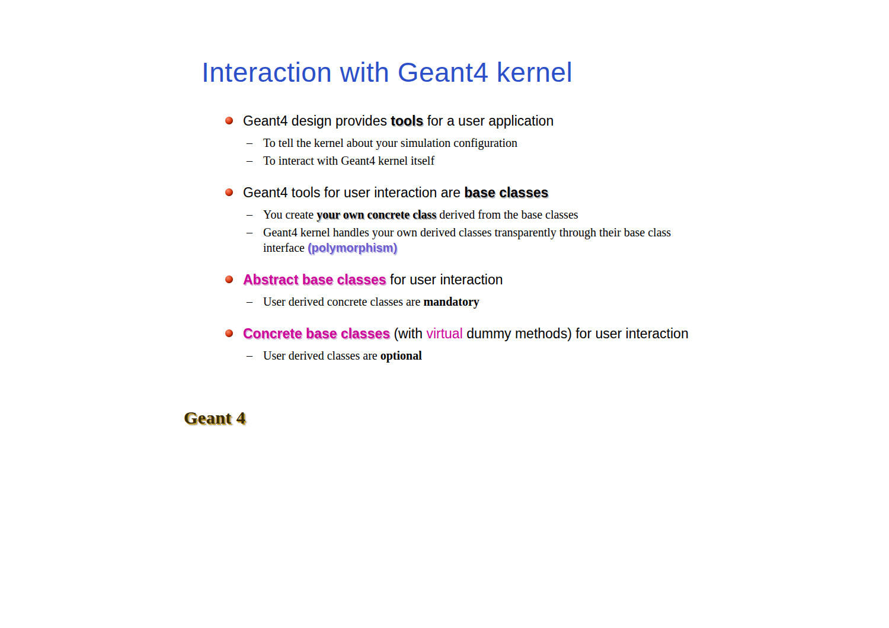Interaction with Geant4 kernel
Geant4 design provides tools for a user application
To tell the kernel about your simulation configuration
To interact with Geant4 kernel itself
Geant4 tools for user interaction are base classes
You create your own concrete class derived from the base classes
Geant4 kernel handles your own derived classes transparently through their base class interface (polymorphism)
Abstract base classes for user interaction
User derived concrete classes are mandatory
Concrete base classes (with virtual dummy methods) for user interaction
User derived classes are optional
Geant 4